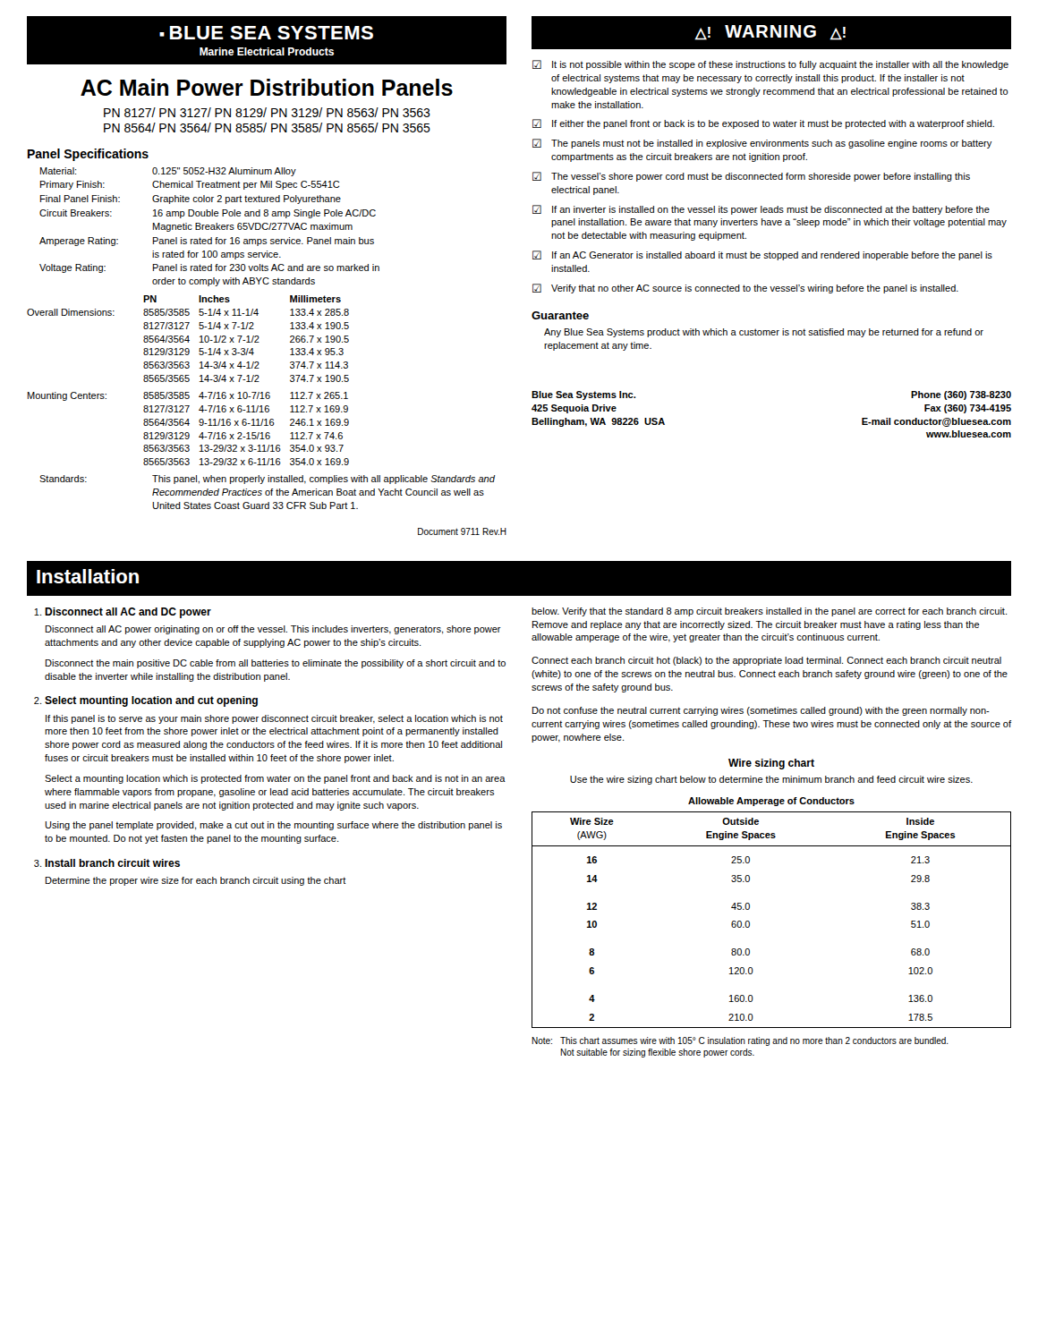▪BLUE SEA SYSTEMS
Marine Electrical Products
AC Main Power Distribution Panels
PN 8127/ PN 3127/ PN 8129/ PN 3129/ PN 8563/ PN 3563
PN 8564/ PN 3564/ PN 8585/ PN 3585/ PN 8565/ PN 3565
Panel Specifications
| Material: | 0.125" 5052-H32 Aluminum Alloy |
| Primary Finish: | Chemical Treatment per Mil Spec C-5541C |
| Final Panel Finish: | Graphite color 2 part textured Polyurethane |
| Circuit Breakers: | 16 amp Double Pole and 8 amp Single Pole AC/DC Magnetic Breakers 65VDC/277VAC maximum |
| Amperage Rating: | Panel is rated for 16 amps service. Panel main bus is rated for 100 amps service. |
| Voltage Rating: | Panel is rated for 230 volts AC and are so marked in order to comply with ABYC standards |
| | PN | Inches | Millimeters |
| --- | --- | --- | --- |
| Overall Dimensions: | 8585/3585 | 5-1/4 x 11-1/4 | 133.4 x 285.8 |
| | 8127/3127 | 5-1/4 x 7-1/2 | 133.4 x 190.5 |
| | 8564/3564 | 10-1/2 x 7-1/2 | 266.7 x 190.5 |
| | 8129/3129 | 5-1/4 x 3-3/4 | 133.4 x 95.3 |
| | 8563/3563 | 14-3/4 x 4-1/2 | 374.7 x 114.3 |
| | 8565/3565 | 14-3/4 x 7-1/2 | 374.7 x 190.5 |
| Mounting Centers: | 8585/3585 | 4-7/16 x 10-7/16 | 112.7 x 265.1 |
| | 8127/3127 | 4-7/16 x 6-11/16 | 112.7 x 169.9 |
| | 8564/3564 | 9-11/16 x 6-11/16 | 246.1 x 169.9 |
| | 8129/3129 | 4-7/16 x 2-15/16 | 112.7 x 74.6 |
| | 8563/3563 | 13-29/32 x 3-11/16 | 354.0 x 93.7 |
| | 8565/3563 | 13-29/32 x 6-11/16 | 354.0 x 169.9 |
| Standards: | This panel, when properly installed, complies with all applicable Standards and Recommended Practices of the American Boat and Yacht Council as well as United States Coast Guard 33 CFR Sub Part 1. |
Document 9711 Rev.H
△!WARNING△!
It is not possible within the scope of these instructions to fully acquaint the installer with all the knowledge of electrical systems that may be necessary to correctly install this product. If the installer is not knowledgeable in electrical systems we strongly recommend that an electrical professional be retained to make the installation.
If either the panel front or back is to be exposed to water it must be protected with a waterproof shield.
The panels must not be installed in explosive environments such as gasoline engine rooms or battery compartments as the circuit breakers are not ignition proof.
The vessel’s shore power cord must be disconnected form shoreside power before installing this electrical panel.
If an inverter is installed on the vessel its power leads must be disconnected at the battery before the panel installation. Be aware that many inverters have a “sleep mode” in which their voltage potential may not be detectable with measuring equipment.
If an AC Generator is installed aboard it must be stopped and rendered inoperable before the panel is installed.
Verify that no other AC source is connected to the vessel’s wiring before the panel is installed.
Guarantee
Any Blue Sea Systems product with which a customer is not satisfied may be returned for a refund or replacement at any time.
Blue Sea Systems Inc.
425 Sequoia Drive
Bellingham, WA 98226 USA
Phone (360) 738-8230
Fax (360) 734-4195
E-mail conductor@bluesea.com
www.bluesea.com
Installation
Disconnect all AC and DC power
Disconnect all AC power originating on or off the vessel. This includes inverters, generators, shore power attachments and any other device capable of supplying AC power to the ship’s circuits.
Disconnect the main positive DC cable from all batteries to eliminate the possibility of a short circuit and to disable the inverter while installing the distribution panel.
Select mounting location and cut opening
If this panel is to serve as your main shore power disconnect circuit breaker, select a location which is not more then 10 feet from the shore power inlet or the electrical attachment point of a permanently installed shore power cord as measured along the conductors of the feed wires. If it is more then 10 feet additional fuses or circuit breakers must be installed within 10 feet of the shore power inlet.
Select a mounting location which is protected from water on the panel front and back and is not in an area where flammable vapors from propane, gasoline or lead acid batteries accumulate. The circuit breakers used in marine electrical panels are not ignition protected and may ignite such vapors.
Using the panel template provided, make a cut out in the mounting surface where the distribution panel is to be mounted. Do not yet fasten the panel to the mounting surface.
Install branch circuit wires
Determine the proper wire size for each branch circuit using the chart
below. Verify that the standard 8 amp circuit breakers installed in the panel are correct for each branch circuit. Remove and replace any that are incorrectly sized. The circuit breaker must have a rating less than the allowable amperage of the wire, yet greater than the circuit’s continuous current.
Connect each branch circuit hot (black) to the appropriate load terminal. Connect each branch circuit neutral (white) to one of the screws on the neutral bus. Connect each branch safety ground wire (green) to one of the screws of the safety ground bus.
Do not confuse the neutral current carrying wires (sometimes called ground) with the green normally non-current carrying wires (sometimes called grounding). These two wires must be connected only at the source of power, nowhere else.
Wire sizing chart
Use the wire sizing chart below to determine the minimum branch and feed circuit wire sizes.
Allowable Amperage of Conductors
| Wire Size (AWG) | Outside Engine Spaces | Inside Engine Spaces |
| --- | --- | --- |
| 16 | 25.0 | 21.3 |
| 14 | 35.0 | 29.8 |
| 12 | 45.0 | 38.3 |
| 10 | 60.0 | 51.0 |
| 8 | 80.0 | 68.0 |
| 6 | 120.0 | 102.0 |
| 4 | 160.0 | 136.0 |
| 2 | 210.0 | 178.5 |
Note:
This chart assumes wire with 105° C insulation rating and no more than 2 conductors are bundled.
Not suitable for sizing flexible shore power cords.